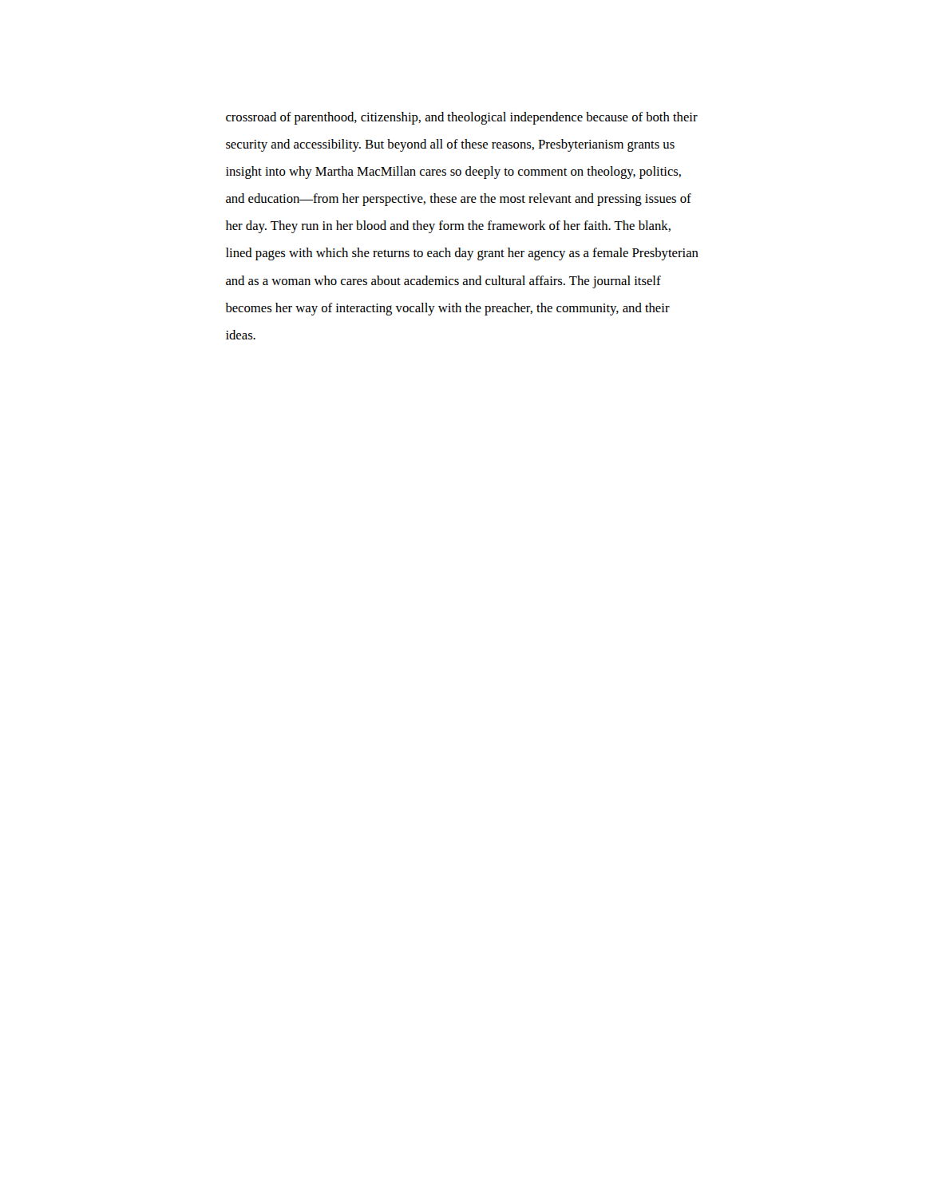crossroad of parenthood, citizenship, and theological independence because of both their security and accessibility. But beyond all of these reasons, Presbyterianism grants us insight into why Martha MacMillan cares so deeply to comment on theology, politics, and education—from her perspective, these are the most relevant and pressing issues of her day. They run in her blood and they form the framework of her faith. The blank, lined pages with which she returns to each day grant her agency as a female Presbyterian and as a woman who cares about academics and cultural affairs. The journal itself becomes her way of interacting vocally with the preacher, the community, and their ideas.